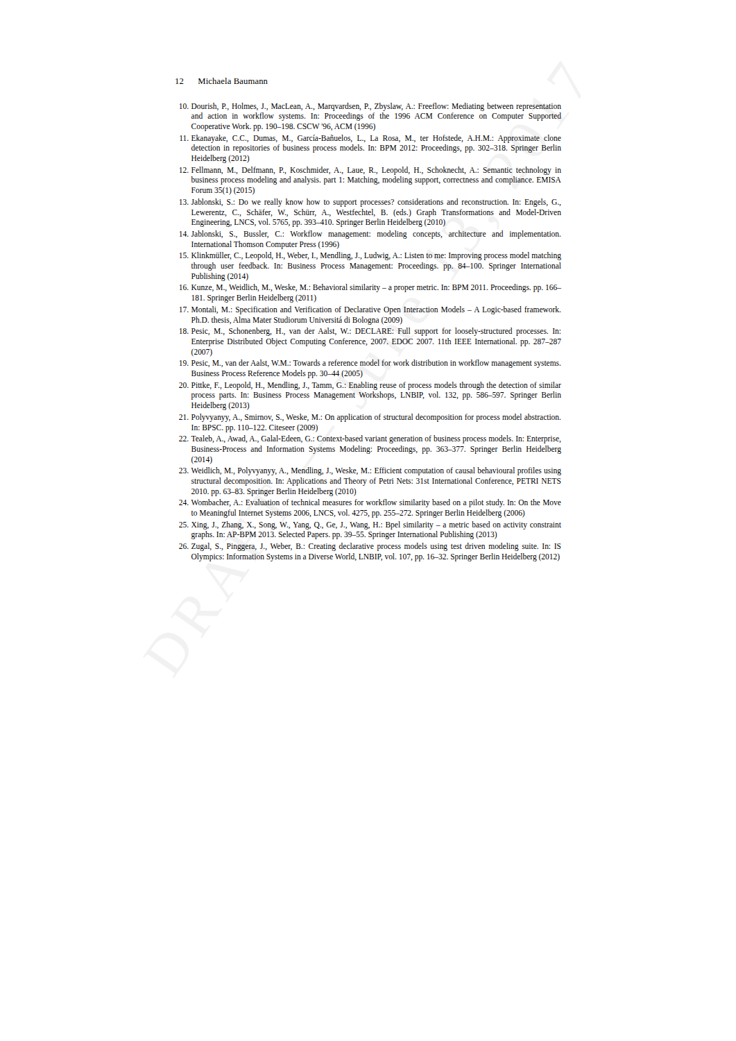DRAFT — June 13, 2017
12 Michaela Baumann
10. Dourish, P., Holmes, J., MacLean, A., Marqvardsen, P., Zbyslaw, A.: Freeflow: Mediating between representation and action in workflow systems. In: Proceedings of the 1996 ACM Conference on Computer Supported Cooperative Work. pp. 190–198. CSCW '96, ACM (1996)
11. Ekanayake, C.C., Dumas, M., García-Bañuelos, L., La Rosa, M., ter Hofstede, A.H.M.: Approximate clone detection in repositories of business process models. In: BPM 2012: Proceedings, pp. 302–318. Springer Berlin Heidelberg (2012)
12. Fellmann, M., Delfmann, P., Koschmider, A., Laue, R., Leopold, H., Schoknecht, A.: Semantic technology in business process modeling and analysis. part 1: Matching, modeling support, correctness and compliance. EMISA Forum 35(1) (2015)
13. Jablonski, S.: Do we really know how to support processes? considerations and reconstruction. In: Engels, G., Lewerentz, C., Schäfer, W., Schürr, A., Westfechtel, B. (eds.) Graph Transformations and Model-Driven Engineering, LNCS, vol. 5765, pp. 393–410. Springer Berlin Heidelberg (2010)
14. Jablonski, S., Bussler, C.: Workflow management: modeling concepts, architecture and implementation. International Thomson Computer Press (1996)
15. Klinkmüller, C., Leopold, H., Weber, I., Mendling, J., Ludwig, A.: Listen to me: Improving process model matching through user feedback. In: Business Process Management: Proceedings. pp. 84–100. Springer International Publishing (2014)
16. Kunze, M., Weidlich, M., Weske, M.: Behavioral similarity – a proper metric. In: BPM 2011. Proceedings. pp. 166–181. Springer Berlin Heidelberg (2011)
17. Montali, M.: Specification and Verification of Declarative Open Interaction Models – A Logic-based framework. Ph.D. thesis, Alma Mater Studiorum Universitá di Bologna (2009)
18. Pesic, M., Schonenberg, H., van der Aalst, W.: DECLARE: Full support for loosely-structured processes. In: Enterprise Distributed Object Computing Conference, 2007. EDOC 2007. 11th IEEE International. pp. 287–287 (2007)
19. Pesic, M., van der Aalst, W.M.: Towards a reference model for work distribution in workflow management systems. Business Process Reference Models pp. 30–44 (2005)
20. Pittke, F., Leopold, H., Mendling, J., Tamm, G.: Enabling reuse of process models through the detection of similar process parts. In: Business Process Management Workshops, LNBIP, vol. 132, pp. 586–597. Springer Berlin Heidelberg (2013)
21. Polyvyanyy, A., Smirnov, S., Weske, M.: On application of structural decomposition for process model abstraction. In: BPSC. pp. 110–122. Citeseer (2009)
22. Tealeb, A., Awad, A., Galal-Edeen, G.: Context-based variant generation of business process models. In: Enterprise, Business-Process and Information Systems Modeling: Proceedings, pp. 363–377. Springer Berlin Heidelberg (2014)
23. Weidlich, M., Polyvyanyy, A., Mendling, J., Weske, M.: Efficient computation of causal behavioural profiles using structural decomposition. In: Applications and Theory of Petri Nets: 31st International Conference, PETRI NETS 2010. pp. 63–83. Springer Berlin Heidelberg (2010)
24. Wombacher, A.: Evaluation of technical measures for workflow similarity based on a pilot study. In: On the Move to Meaningful Internet Systems 2006, LNCS, vol. 4275, pp. 255–272. Springer Berlin Heidelberg (2006)
25. Xing, J., Zhang, X., Song, W., Yang, Q., Ge, J., Wang, H.: Bpel similarity – a metric based on activity constraint graphs. In: AP-BPM 2013. Selected Papers. pp. 39–55. Springer International Publishing (2013)
26. Zugal, S., Pinggera, J., Weber, B.: Creating declarative process models using test driven modeling suite. In: IS Olympics: Information Systems in a Diverse World, LNBIP, vol. 107, pp. 16–32. Springer Berlin Heidelberg (2012)